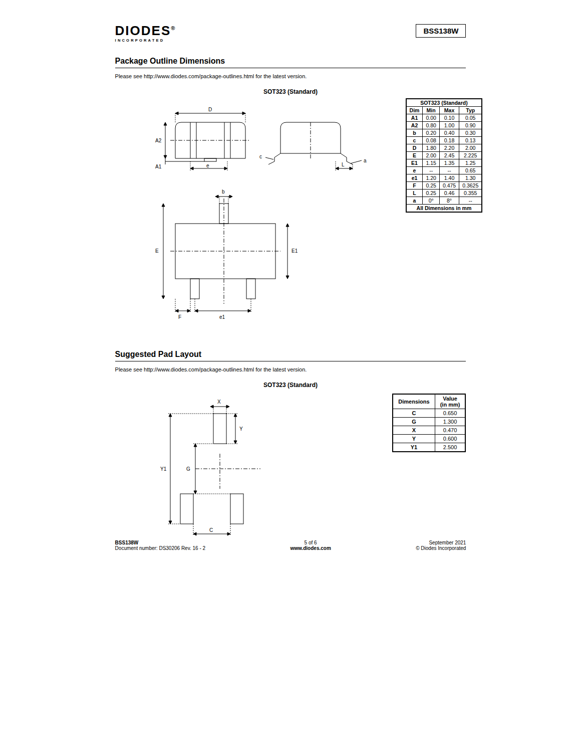DIODES® INCORPORATED
BSS138W
Package Outline Dimensions
Please see http://www.diodes.com/package-outlines.html for the latest version.
SOT323 (Standard)
D A2 A1 e c a L b E E1 F e1
| SOT323 (Standard) |
| --- |
| Dim | Min | Max | Typ |
| A1 | 0.00 | 0.10 | 0.05 |
| A2 | 0.80 | 1.00 | 0.90 |
| b | 0.20 | 0.40 | 0.30 |
| c | 0.08 | 0.18 | 0.13 |
| D | 1.80 | 2.20 | 2.00 |
| E | 2.00 | 2.45 | 2.225 |
| E1 | 1.15 | 1.35 | 1.25 |
| e | -- | -- | 0.65 |
| e1 | 1.20 | 1.40 | 1.30 |
| F | 0.25 | 0.475 | 0.3625 |
| L | 0.25 | 0.46 | 0.355 |
| a | 0° | 8° | -- |
| All Dimensions in mm |
Suggested Pad Layout
Please see http://www.diodes.com/package-outlines.html for the latest version.
SOT323 (Standard)
X Y G Y1 C
| Dimensions | Value (in mm) |
| --- | --- |
| C | 0.650 |
| G | 1.300 |
| X | 0.470 |
| Y | 0.600 |
| Y1 | 2.500 |
BSS138W
Document number: DS30206 Rev. 16 - 2
5 of 6
www.diodes.com
September 2021
© Diodes Incorporated